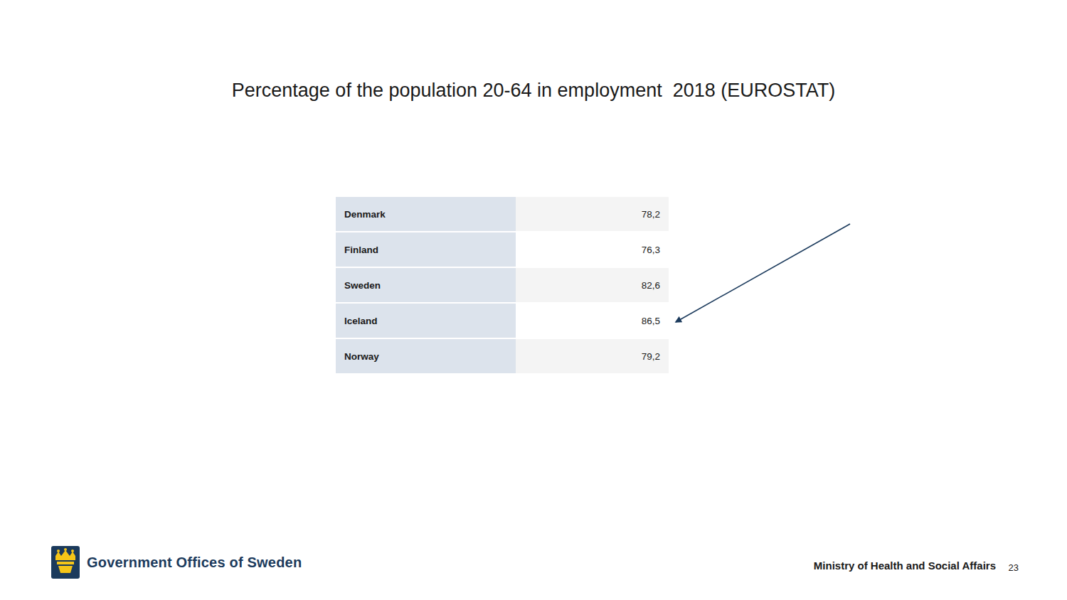Percentage of the population 20-64 in employment 2018 (EUROSTAT)
| Denmark | 78,2 |
| Finland | 76,3 |
| Sweden | 82,6 |
| Iceland | 86,5 |
| Norway | 79,2 |
Government Offices of Sweden
Ministry of Health and Social Affairs
23